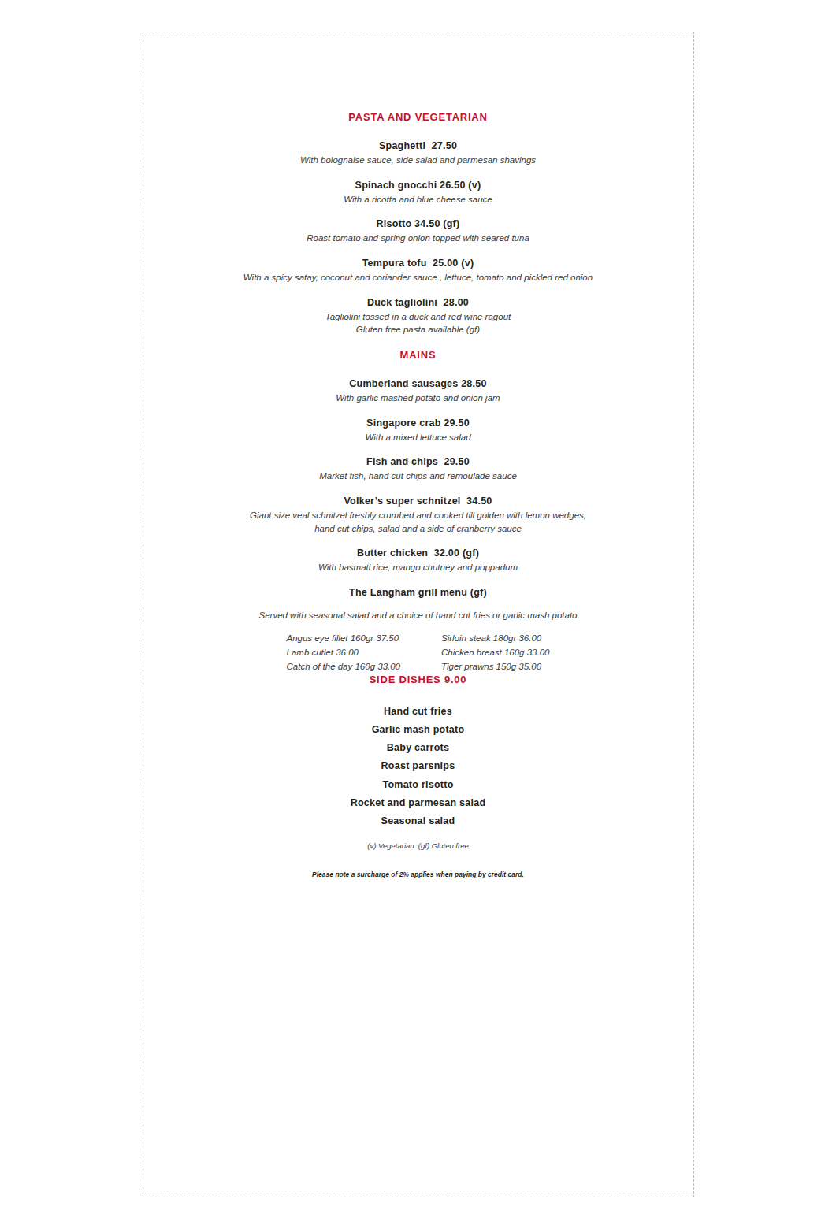Pasta and Vegetarian
Spaghetti 27.50
With bolognaise sauce, side salad and parmesan shavings
Spinach gnocchi 26.50 (v)
With a ricotta and blue cheese sauce
Risotto 34.50 (gf)
Roast tomato and spring onion topped with seared tuna
Tempura tofu 25.00 (v)
With a spicy satay, coconut and coriander sauce , lettuce, tomato and pickled red onion
Duck tagliolini 28.00
Tagliolini tossed in a duck and red wine ragout
Gluten free pasta available (gf)
Mains
Cumberland sausages 28.50
With garlic mashed potato and onion jam
Singapore crab 29.50
With a mixed lettuce salad
Fish and chips 29.50
Market fish, hand cut chips and remoulade sauce
Volker’s super schnitzel 34.50
Giant size veal schnitzel freshly crumbed and cooked till golden with lemon wedges,
hand cut chips, salad and a side of cranberry sauce
Butter chicken 32.00 (gf)
With basmati rice, mango chutney and poppadum
The Langham grill menu (gf)
Served with seasonal salad and a choice of hand cut fries or garlic mash potato
| Angus eye fillet 160gr 37.50 | Sirloin steak 180gr 36.00 |
| Lamb cutlet 36.00 | Chicken breast 160g 33.00 |
| Catch of the day 160g 33.00 | Tiger prawns 150g 35.00 |
Side dishes 9.00
Hand cut fries
Garlic mash potato
Baby carrots
Roast parsnips
Tomato risotto
Rocket and parmesan salad
Seasonal salad
(v) Vegetarian (gf) Gluten free
Please note a surcharge of 2% applies when paying by credit card.